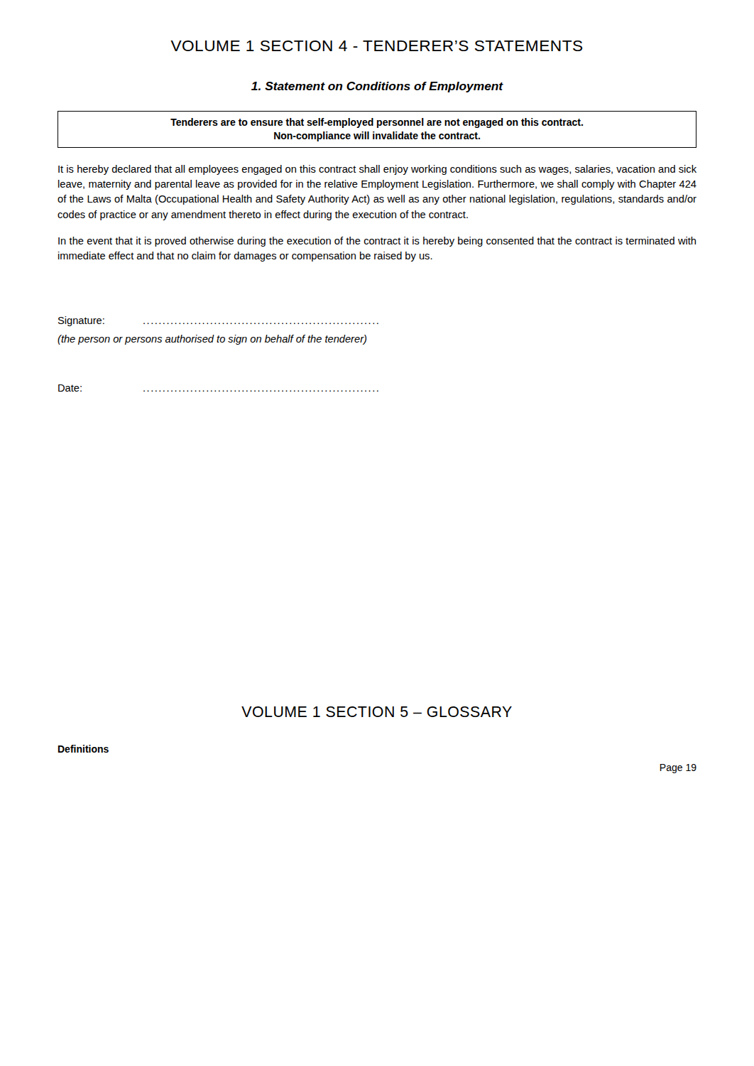VOLUME 1 SECTION 4 - TENDERER’S STATEMENTS
1. Statement on Conditions of Employment
Tenderers are to ensure that self-employed personnel are not engaged on this contract.
Non-compliance will invalidate the contract.
It is hereby declared that all employees engaged on this contract shall enjoy working conditions such as wages, salaries, vacation and sick leave, maternity and parental leave as provided for in the relative Employment Legislation. Furthermore, we shall comply with Chapter 424 of the Laws of Malta (Occupational Health and Safety Authority Act) as well as any other national legislation, regulations, standards and/or codes of practice or any amendment thereto in effect during the execution of the contract.
In the event that it is proved otherwise during the execution of the contract it is hereby being consented that the contract is terminated with immediate effect and that no claim for damages or compensation be raised by us.
Signature:............................................................
(the person or persons authorised to sign on behalf of the tenderer)
Date:............................................................
VOLUME 1 SECTION 5 – GLOSSARY
Definitions
Page 19